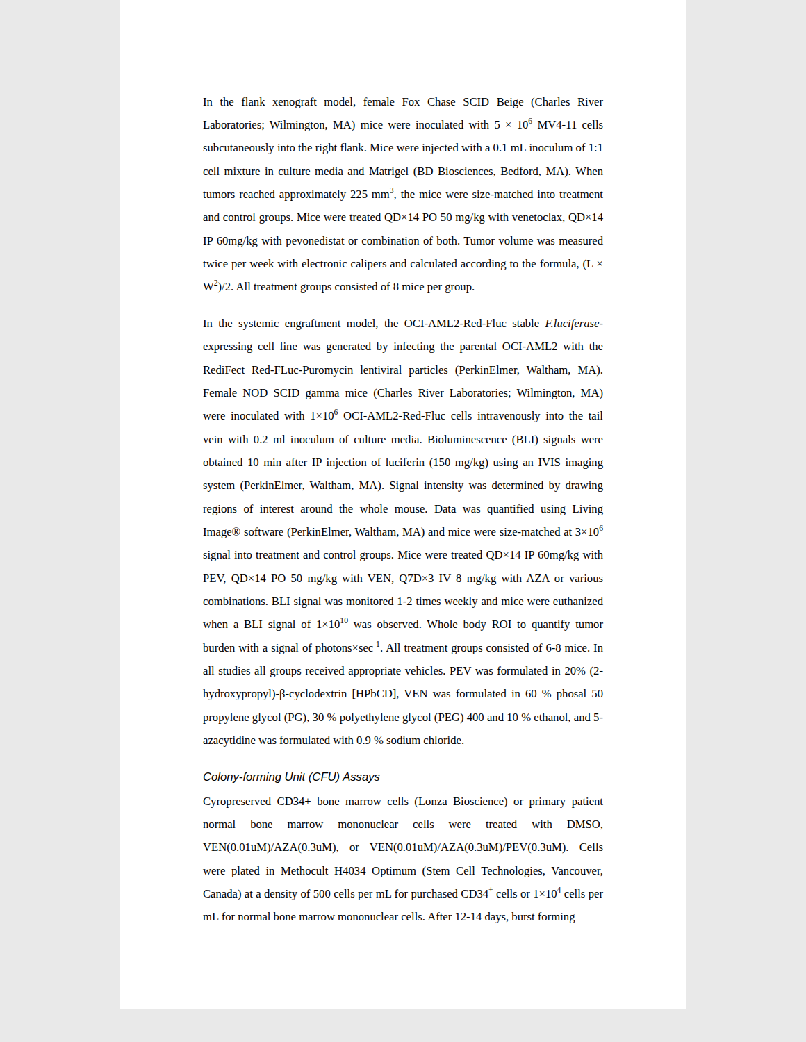In the flank xenograft model, female Fox Chase SCID Beige (Charles River Laboratories; Wilmington, MA) mice were inoculated with 5 × 106 MV4-11 cells subcutaneously into the right flank. Mice were injected with a 0.1 mL inoculum of 1:1 cell mixture in culture media and Matrigel (BD Biosciences, Bedford, MA). When tumors reached approximately 225 mm3, the mice were size-matched into treatment and control groups. Mice were treated QD×14 PO 50 mg/kg with venetoclax, QD×14 IP 60mg/kg with pevonedistat or combination of both. Tumor volume was measured twice per week with electronic calipers and calculated according to the formula, (L × W2)/2. All treatment groups consisted of 8 mice per group.
In the systemic engraftment model, the OCI-AML2-Red-Fluc stable F.luciferase-expressing cell line was generated by infecting the parental OCI-AML2 with the RediFect Red-FLuc-Puromycin lentiviral particles (PerkinElmer, Waltham, MA). Female NOD SCID gamma mice (Charles River Laboratories; Wilmington, MA) were inoculated with 1×106 OCI-AML2-Red-Fluc cells intravenously into the tail vein with 0.2 ml inoculum of culture media. Bioluminescence (BLI) signals were obtained 10 min after IP injection of luciferin (150 mg/kg) using an IVIS imaging system (PerkinElmer, Waltham, MA). Signal intensity was determined by drawing regions of interest around the whole mouse. Data was quantified using Living Image® software (PerkinElmer, Waltham, MA) and mice were size-matched at 3×106 signal into treatment and control groups. Mice were treated QD×14 IP 60mg/kg with PEV, QD×14 PO 50 mg/kg with VEN, Q7D×3 IV 8 mg/kg with AZA or various combinations. BLI signal was monitored 1-2 times weekly and mice were euthanized when a BLI signal of 1×1010 was observed. Whole body ROI to quantify tumor burden with a signal of photons×sec-1. All treatment groups consisted of 6-8 mice. In all studies all groups received appropriate vehicles. PEV was formulated in 20% (2-hydroxypropyl)-β-cyclodextrin [HPbCD], VEN was formulated in 60 % phosal 50 propylene glycol (PG), 30 % polyethylene glycol (PEG) 400 and 10 % ethanol, and 5-azacytidine was formulated with 0.9 % sodium chloride.
Colony-forming Unit (CFU) Assays
Cyropreserved CD34+ bone marrow cells (Lonza Bioscience) or primary patient normal bone marrow mononuclear cells were treated with DMSO, VEN(0.01uM)/AZA(0.3uM), or VEN(0.01uM)/AZA(0.3uM)/PEV(0.3uM). Cells were plated in Methocult H4034 Optimum (Stem Cell Technologies, Vancouver, Canada) at a density of 500 cells per mL for purchased CD34+ cells or 1×104 cells per mL for normal bone marrow mononuclear cells. After 12-14 days, burst forming